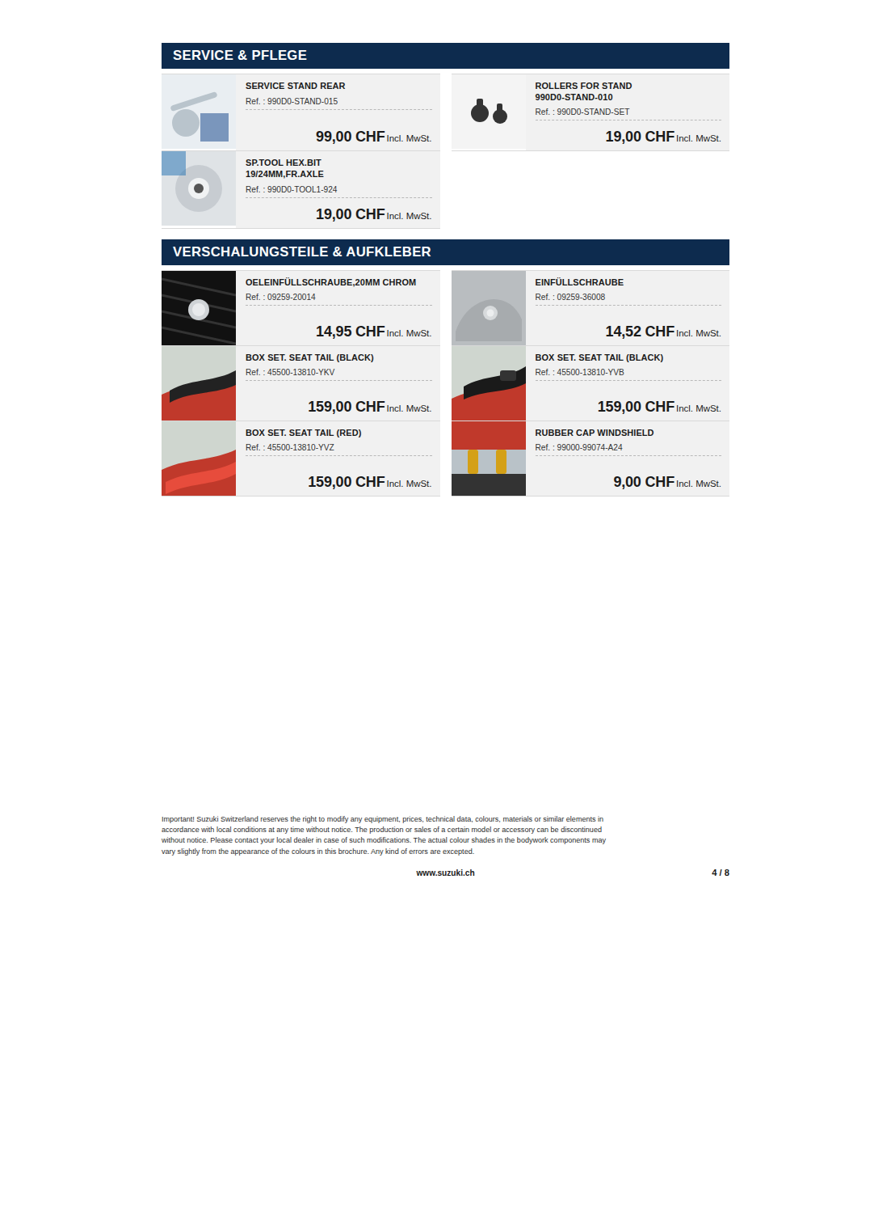SERVICE & PFLEGE
Service Stand Rear
Ref. : 990D0-STAND-015
99,00 CHF Incl. MwSt.
Rollers for Stand
990D0-STAND-010
Ref. : 990D0-STAND-SET
19,00 CHF Incl. MwSt.
SP.Tool Hex.Bit
19/24mm,Fr.Axle
Ref. : 990D0-TOOL1-924
19,00 CHF Incl. MwSt.
VERSCHALUNGSTEILE & AUFKLEBER
Oeleinfüllschraube,20mm Chrom
Ref. : 09259-20014
14,95 CHF Incl. MwSt.
Einfüllschraube
Ref. : 09259-36008
14,52 CHF Incl. MwSt.
Box Set. Seat Tail (Black)
Ref. : 45500-13810-YKV
159,00 CHF Incl. MwSt.
Box Set. Seat Tail (Black)
Ref. : 45500-13810-YVB
159,00 CHF Incl. MwSt.
Box Set. Seat Tail (Red)
Ref. : 45500-13810-YVZ
159,00 CHF Incl. MwSt.
Rubber Cap Windshield
Ref. : 99000-99074-A24
9,00 CHF Incl. MwSt.
Important! Suzuki Switzerland reserves the right to modify any equipment, prices, technical data, colours, materials or similar elements in accordance with local conditions at any time without notice. The production or sales of a certain model or accessory can be discontinued without notice. Please contact your local dealer in case of such modifications. The actual colour shades in the bodywork components may vary slightly from the appearance of the colours in this brochure. Any kind of errors are excepted.
www.suzuki.ch 4 / 8